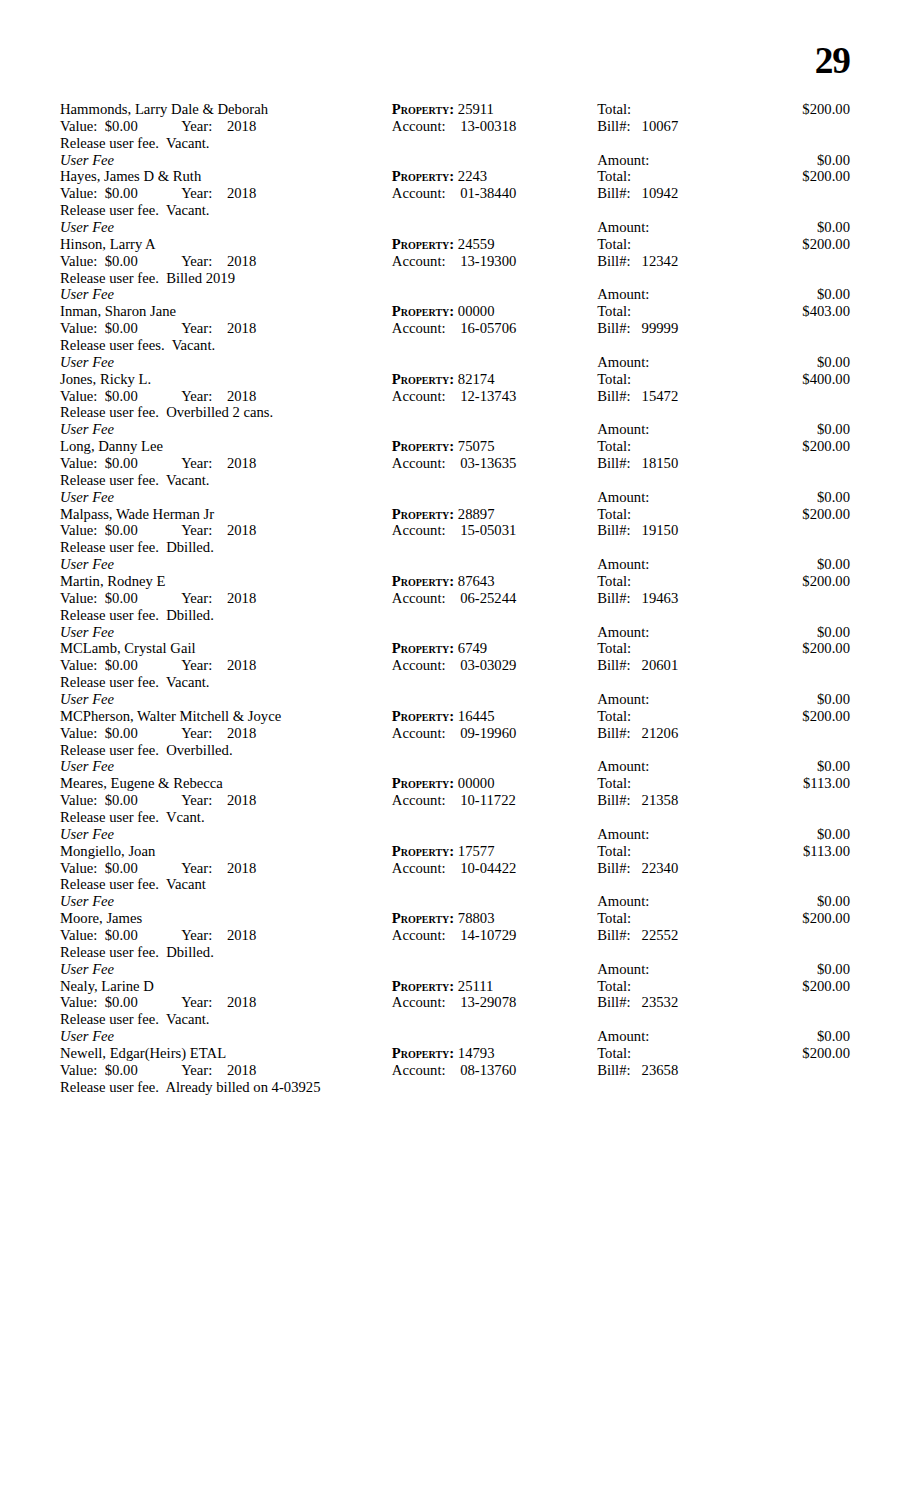29
| Hammonds, Larry Dale & Deborah | Property: 25911 | Total: | $200.00 |
| Value: $0.00 Year: 2018 | Account: 13-00318 | Bill#: 10067 | |
| Release user fee. Vacant. |
| User Fee | | Amount: | $0.00 |
| Hayes, James D & Ruth | Property: 2243 | Total: | $200.00 |
| Value: $0.00 Year: 2018 | Account: 01-38440 | Bill#: 10942 | |
| Release user fee. Vacant. |
| User Fee | | Amount: | $0.00 |
| Hinson, Larry A | Property: 24559 | Total: | $200.00 |
| Value: $0.00 Year: 2018 | Account: 13-19300 | Bill#: 12342 | |
| Release user fee. Billed 2019 |
| User Fee | | Amount: | $0.00 |
| Inman, Sharon Jane | Property: 00000 | Total: | $403.00 |
| Value: $0.00 Year: 2018 | Account: 16-05706 | Bill#: 99999 | |
| Release user fees. Vacant. |
| User Fee | | Amount: | $0.00 |
| Jones, Ricky L. | Property: 82174 | Total: | $400.00 |
| Value: $0.00 Year: 2018 | Account: 12-13743 | Bill#: 15472 | |
| Release user fee. Overbilled 2 cans. |
| User Fee | | Amount: | $0.00 |
| Long, Danny Lee | Property: 75075 | Total: | $200.00 |
| Value: $0.00 Year: 2018 | Account: 03-13635 | Bill#: 18150 | |
| Release user fee. Vacant. |
| User Fee | | Amount: | $0.00 |
| Malpass, Wade Herman Jr | Property: 28897 | Total: | $200.00 |
| Value: $0.00 Year: 2018 | Account: 15-05031 | Bill#: 19150 | |
| Release user fee. Dbilled. |
| User Fee | | Amount: | $0.00 |
| Martin, Rodney E | Property: 87643 | Total: | $200.00 |
| Value: $0.00 Year: 2018 | Account: 06-25244 | Bill#: 19463 | |
| Release user fee. Dbilled. |
| User Fee | | Amount: | $0.00 |
| MCLamb, Crystal Gail | Property: 6749 | Total: | $200.00 |
| Value: $0.00 Year: 2018 | Account: 03-03029 | Bill#: 20601 | |
| Release user fee. Vacant. |
| User Fee | | Amount: | $0.00 |
| MCPherson, Walter Mitchell & Joyce | Property: 16445 | Total: | $200.00 |
| Value: $0.00 Year: 2018 | Account: 09-19960 | Bill#: 21206 | |
| Release user fee. Overbilled. |
| User Fee | | Amount: | $0.00 |
| Meares, Eugene & Rebecca | Property: 00000 | Total: | $113.00 |
| Value: $0.00 Year: 2018 | Account: 10-11722 | Bill#: 21358 | |
| Release user fee. Vcant. |
| User Fee | | Amount: | $0.00 |
| Mongiello, Joan | Property: 17577 | Total: | $113.00 |
| Value: $0.00 Year: 2018 | Account: 10-04422 | Bill#: 22340 | |
| Release user fee. Vacant |
| User Fee | | Amount: | $0.00 |
| Moore, James | Property: 78803 | Total: | $200.00 |
| Value: $0.00 Year: 2018 | Account: 14-10729 | Bill#: 22552 | |
| Release user fee. Dbilled. |
| User Fee | | Amount: | $0.00 |
| Nealy, Larine D | Property: 25111 | Total: | $200.00 |
| Value: $0.00 Year: 2018 | Account: 13-29078 | Bill#: 23532 | |
| Release user fee. Vacant. |
| User Fee | | Amount: | $0.00 |
| Newell, Edgar(Heirs) ETAL | Property: 14793 | Total: | $200.00 |
| Value: $0.00 Year: 2018 | Account: 08-13760 | Bill#: 23658 | |
| Release user fee. Already billed on 4-03925 |